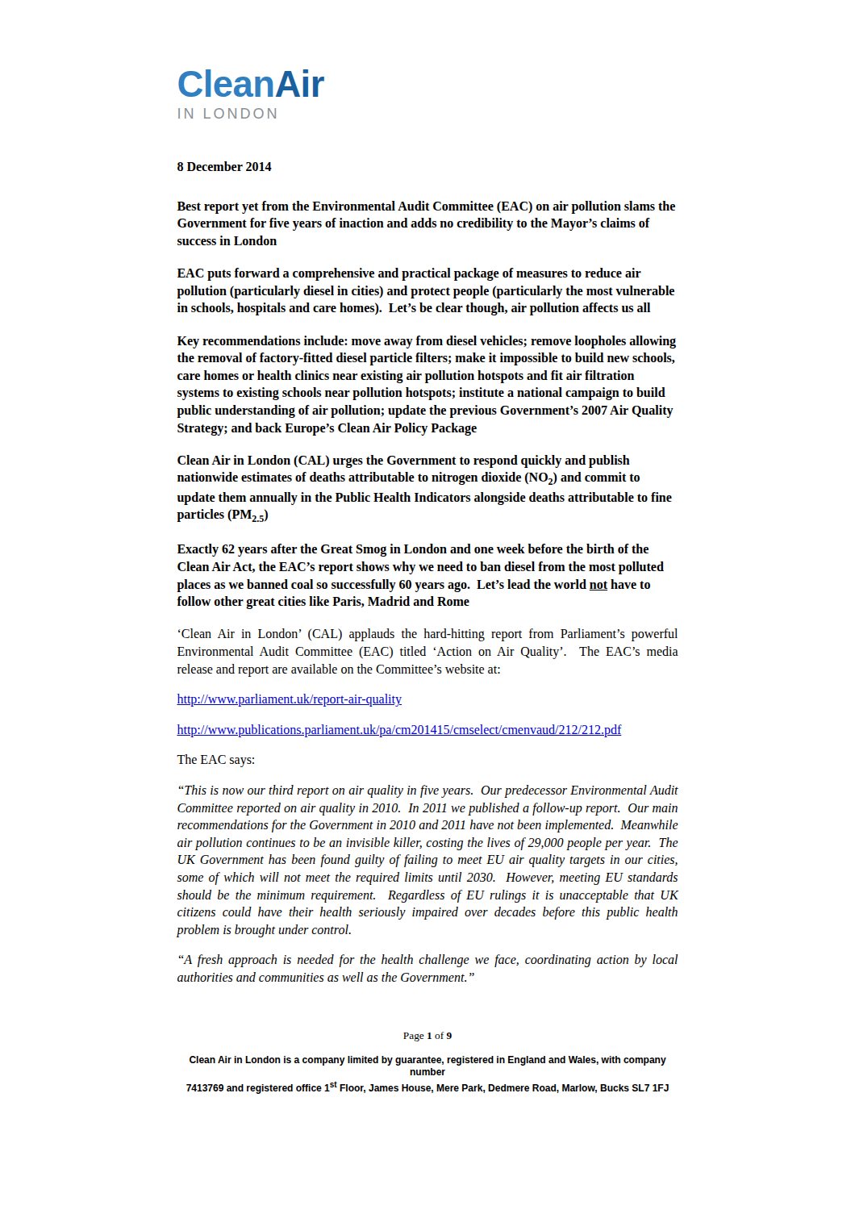Clean Air
IN LONDON
8 December 2014
Best report yet from the Environmental Audit Committee (EAC) on air pollution slams the Government for five years of inaction and adds no credibility to the Mayor’s claims of success in London
EAC puts forward a comprehensive and practical package of measures to reduce air pollution (particularly diesel in cities) and protect people (particularly the most vulnerable in schools, hospitals and care homes). Let’s be clear though, air pollution affects us all
Key recommendations include: move away from diesel vehicles; remove loopholes allowing the removal of factory-fitted diesel particle filters; make it impossible to build new schools, care homes or health clinics near existing air pollution hotspots and fit air filtration systems to existing schools near pollution hotspots; institute a national campaign to build public understanding of air pollution; update the previous Government’s 2007 Air Quality Strategy; and back Europe’s Clean Air Policy Package
Clean Air in London (CAL) urges the Government to respond quickly and publish nationwide estimates of deaths attributable to nitrogen dioxide (NO2) and commit to update them annually in the Public Health Indicators alongside deaths attributable to fine particles (PM2.5)
Exactly 62 years after the Great Smog in London and one week before the birth of the Clean Air Act, the EAC’s report shows why we need to ban diesel from the most polluted places as we banned coal so successfully 60 years ago. Let’s lead the world not have to follow other great cities like Paris, Madrid and Rome
‘Clean Air in London’ (CAL) applauds the hard-hitting report from Parliament’s powerful Environmental Audit Committee (EAC) titled ‘Action on Air Quality’. The EAC’s media release and report are available on the Committee’s website at:
http://www.parliament.uk/report-air-quality
http://www.publications.parliament.uk/pa/cm201415/cmselect/cmenvaud/212/212.pdf
The EAC says:
“This is now our third report on air quality in five years. Our predecessor Environmental Audit Committee reported on air quality in 2010. In 2011 we published a follow-up report. Our main recommendations for the Government in 2010 and 2011 have not been implemented. Meanwhile air pollution continues to be an invisible killer, costing the lives of 29,000 people per year. The UK Government has been found guilty of failing to meet EU air quality targets in our cities, some of which will not meet the required limits until 2030. However, meeting EU standards should be the minimum requirement. Regardless of EU rulings it is unacceptable that UK citizens could have their health seriously impaired over decades before this public health problem is brought under control.
“A fresh approach is needed for the health challenge we face, coordinating action by local authorities and communities as well as the Government.”
Page 1 of 9
Clean Air in London is a company limited by guarantee, registered in England and Wales, with company number
7413769 and registered office 1st Floor, James House, Mere Park, Dedmere Road, Marlow, Bucks SL7 1FJ